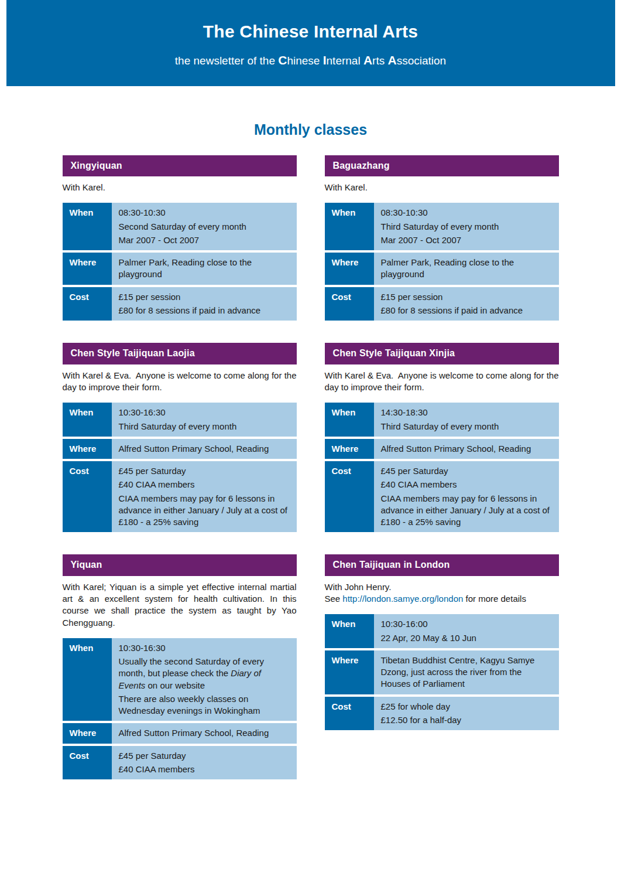The Chinese Internal Arts
the newsletter of the Chinese Internal Arts Association
Monthly classes
Xingyiquan
With Karel.
| When | 08:30-10:30 Second Saturday of every month Mar 2007 - Oct 2007 |
| Where | Palmer Park, Reading close to the playground |
| Cost | £15 per session £80 for 8 sessions if paid in advance |
Chen Style Taijiquan Laojia
With Karel & Eva. Anyone is welcome to come along for the day to improve their form.
| When | 10:30-16:30 Third Saturday of every month |
| Where | Alfred Sutton Primary School, Reading |
| Cost | £45 per Saturday £40 CIAA members CIAA members may pay for 6 lessons in advance in either January / July at a cost of £180 - a 25% saving |
Yiquan
With Karel; Yiquan is a simple yet effective internal martial art & an excellent system for health cultivation. In this course we shall practice the system as taught by Yao Chengguang.
| When | 10:30-16:30 Usually the second Saturday of every month, but please check the Diary of Events on our website There are also weekly classes on Wednesday evenings in Wokingham |
| Where | Alfred Sutton Primary School, Reading |
| Cost | £45 per Saturday £40 CIAA members |
Baguazhang
With Karel.
| When | 08:30-10:30 Third Saturday of every month Mar 2007 - Oct 2007 |
| Where | Palmer Park, Reading close to the playground |
| Cost | £15 per session £80 for 8 sessions if paid in advance |
Chen Style Taijiquan Xinjia
With Karel & Eva. Anyone is welcome to come along for the day to improve their form.
| When | 14:30-18:30 Third Saturday of every month |
| Where | Alfred Sutton Primary School, Reading |
| Cost | £45 per Saturday £40 CIAA members CIAA members may pay for 6 lessons in advance in either January / July at a cost of £180 - a 25% saving |
Chen Taijiquan in London
With John Henry.
See http://london.samye.org/london for more details
| When | 10:30-16:00 22 Apr, 20 May & 10 Jun |
| Where | Tibetan Buddhist Centre, Kagyu Samye Dzong, just across the river from the Houses of Parliament |
| Cost | £25 for whole day £12.50 for a half-day |